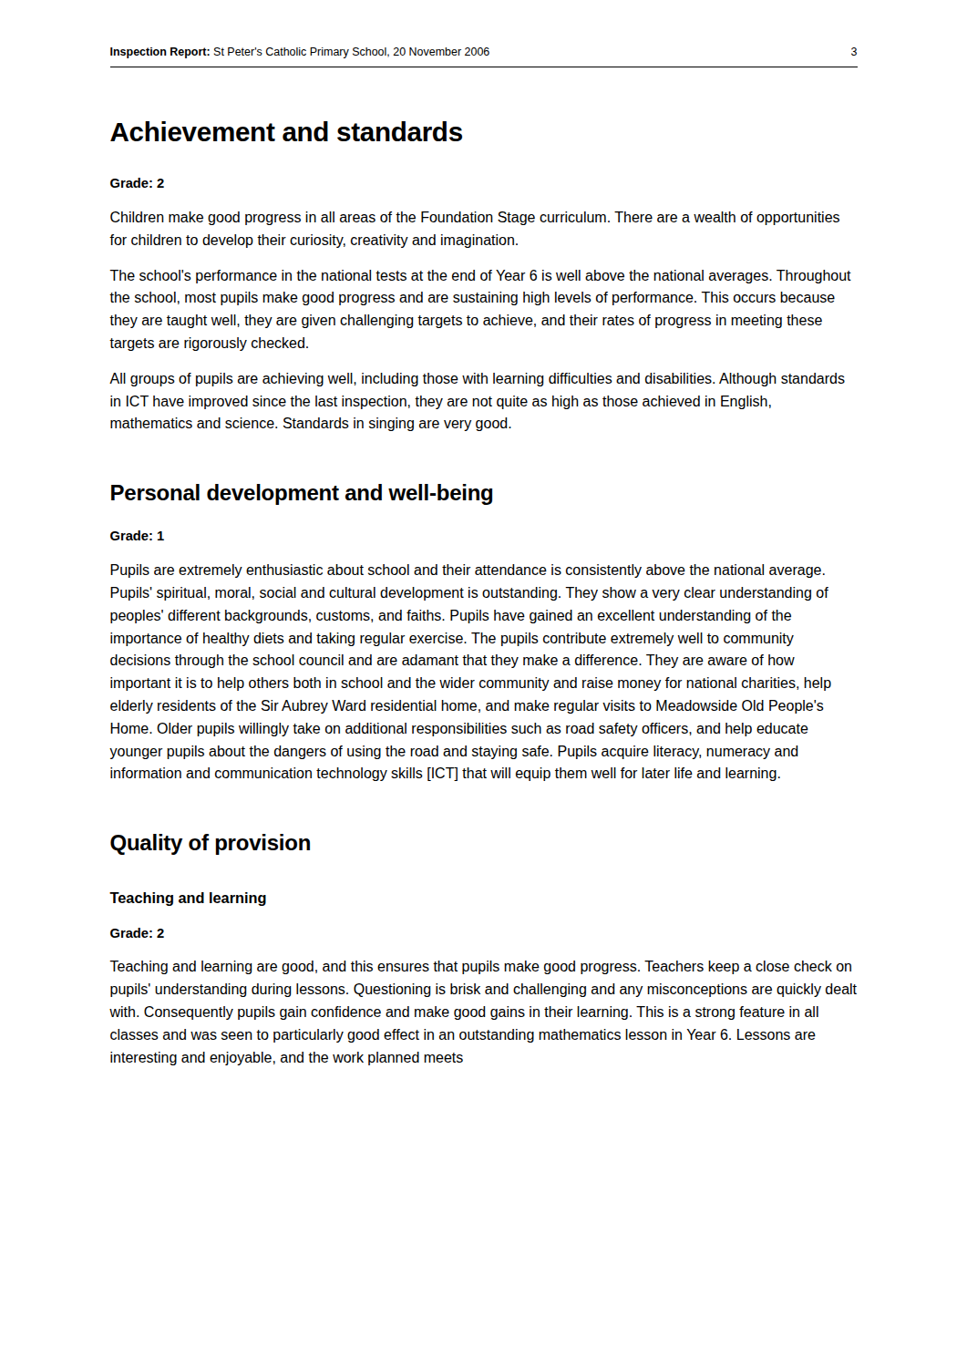Inspection Report: St Peter's Catholic Primary School, 20 November 2006 3
Achievement and standards
Grade: 2
Children make good progress in all areas of the Foundation Stage curriculum. There are a wealth of opportunities for children to develop their curiosity, creativity and imagination.
The school's performance in the national tests at the end of Year 6 is well above the national averages. Throughout the school, most pupils make good progress and are sustaining high levels of performance. This occurs because they are taught well, they are given challenging targets to achieve, and their rates of progress in meeting these targets are rigorously checked.
All groups of pupils are achieving well, including those with learning difficulties and disabilities. Although standards in ICT have improved since the last inspection, they are not quite as high as those achieved in English, mathematics and science. Standards in singing are very good.
Personal development and well-being
Grade: 1
Pupils are extremely enthusiastic about school and their attendance is consistently above the national average. Pupils' spiritual, moral, social and cultural development is outstanding. They show a very clear understanding of peoples' different backgrounds, customs, and faiths. Pupils have gained an excellent understanding of the importance of healthy diets and taking regular exercise. The pupils contribute extremely well to community decisions through the school council and are adamant that they make a difference. They are aware of how important it is to help others both in school and the wider community and raise money for national charities, help elderly residents of the Sir Aubrey Ward residential home, and make regular visits to Meadowside Old People's Home. Older pupils willingly take on additional responsibilities such as road safety officers, and help educate younger pupils about the dangers of using the road and staying safe. Pupils acquire literacy, numeracy and information and communication technology skills [ICT] that will equip them well for later life and learning.
Quality of provision
Teaching and learning
Grade: 2
Teaching and learning are good, and this ensures that pupils make good progress. Teachers keep a close check on pupils' understanding during lessons. Questioning is brisk and challenging and any misconceptions are quickly dealt with. Consequently pupils gain confidence and make good gains in their learning. This is a strong feature in all classes and was seen to particularly good effect in an outstanding mathematics lesson in Year 6. Lessons are interesting and enjoyable, and the work planned meets